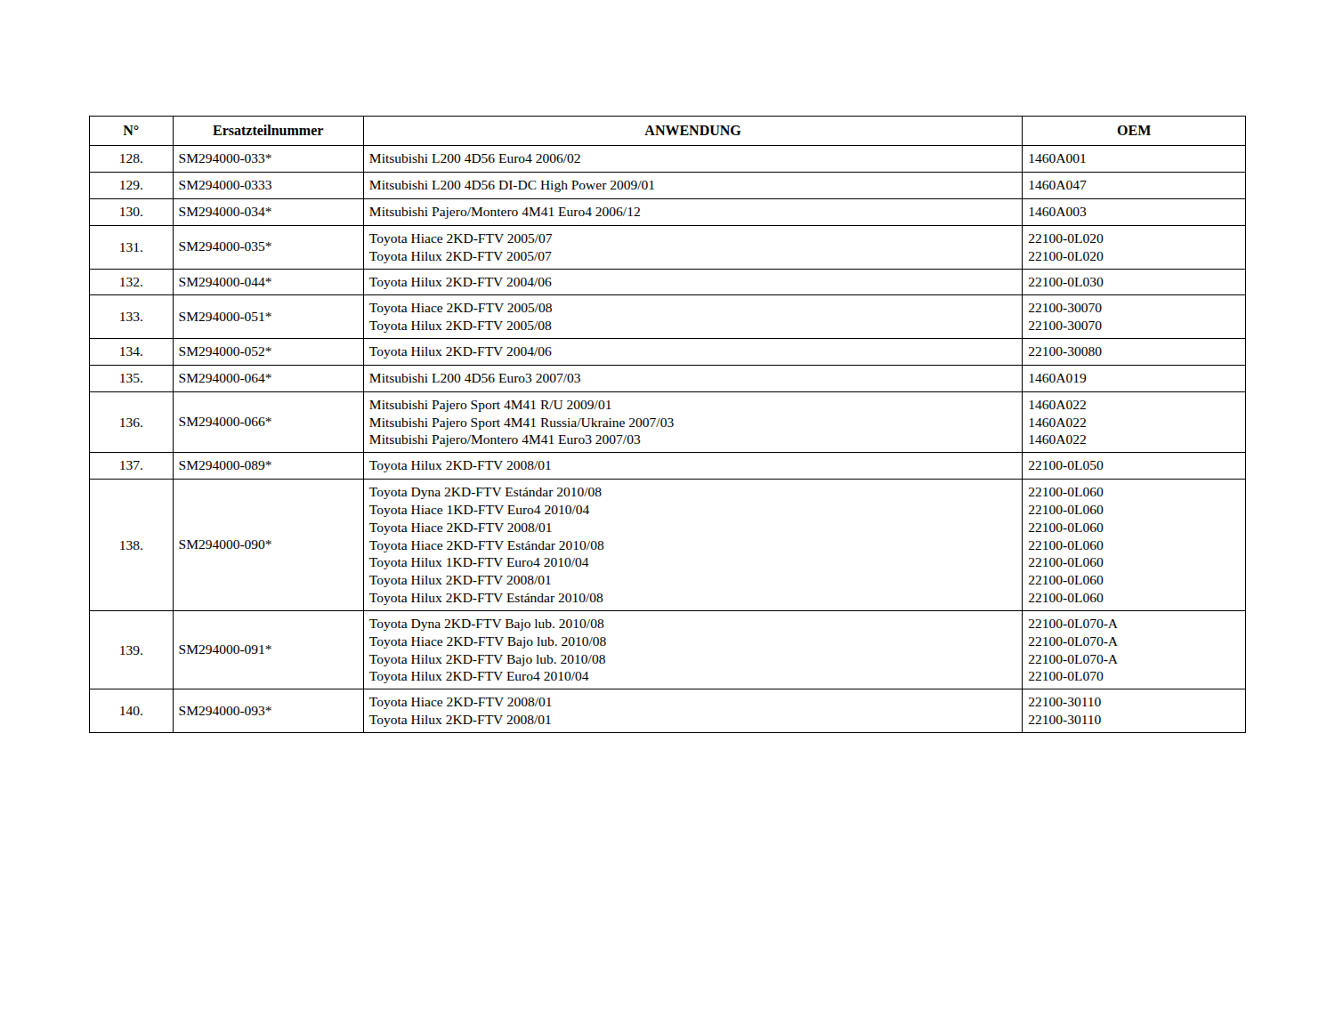| N° | Ersatzteilnummer | ANWENDUNG | OEM |
| --- | --- | --- | --- |
| 128. | SM294000-033* | Mitsubishi L200 4D56 Euro4 2006/02 | 1460A001 |
| 129. | SM294000-0333 | Mitsubishi L200 4D56 DI-DC High Power 2009/01 | 1460A047 |
| 130. | SM294000-034* | Mitsubishi Pajero/Montero 4M41 Euro4 2006/12 | 1460A003 |
| 131. | SM294000-035* | Toyota Hiace 2KD-FTV 2005/07 Toyota Hilux 2KD-FTV 2005/07 | 22100-0L020 22100-0L020 |
| 132. | SM294000-044* | Toyota Hilux 2KD-FTV 2004/06 | 22100-0L030 |
| 133. | SM294000-051* | Toyota Hiace 2KD-FTV 2005/08 Toyota Hilux 2KD-FTV 2005/08 | 22100-30070 22100-30070 |
| 134. | SM294000-052* | Toyota Hilux 2KD-FTV 2004/06 | 22100-30080 |
| 135. | SM294000-064* | Mitsubishi L200 4D56 Euro3 2007/03 | 1460A019 |
| 136. | SM294000-066* | Mitsubishi Pajero Sport 4M41 R/U 2009/01 Mitsubishi Pajero Sport 4M41 Russia/Ukraine 2007/03 Mitsubishi Pajero/Montero 4M41 Euro3 2007/03 | 1460A022 1460A022 1460A022 |
| 137. | SM294000-089* | Toyota Hilux 2KD-FTV 2008/01 | 22100-0L050 |
| 138. | SM294000-090* | Toyota Dyna 2KD-FTV Estándar 2010/08 Toyota Hiace 1KD-FTV Euro4 2010/04 Toyota Hiace 2KD-FTV 2008/01 Toyota Hiace 2KD-FTV Estándar 2010/08 Toyota Hilux 1KD-FTV Euro4 2010/04 Toyota Hilux 2KD-FTV 2008/01 Toyota Hilux 2KD-FTV Estándar 2010/08 | 22100-0L060 22100-0L060 22100-0L060 22100-0L060 22100-0L060 22100-0L060 22100-0L060 |
| 139. | SM294000-091* | Toyota Dyna 2KD-FTV Bajo lub. 2010/08 Toyota Hiace 2KD-FTV Bajo lub. 2010/08 Toyota Hilux 2KD-FTV Bajo lub. 2010/08 Toyota Hilux 2KD-FTV Euro4 2010/04 | 22100-0L070-A 22100-0L070-A 22100-0L070-A 22100-0L070 |
| 140. | SM294000-093* | Toyota Hiace 2KD-FTV 2008/01 Toyota Hilux 2KD-FTV 2008/01 | 22100-30110 22100-30110 |